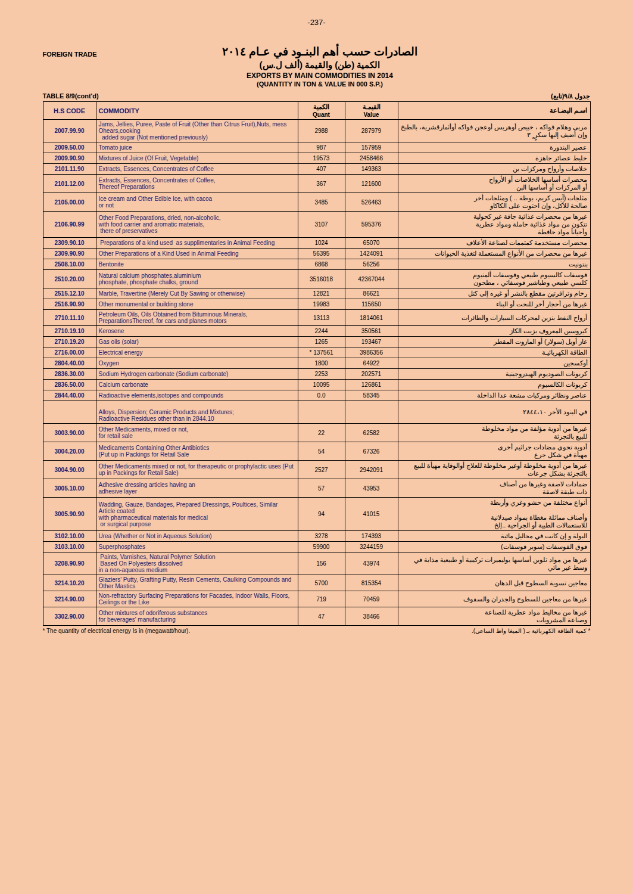-237-
FOREIGN TRADE
الصادرات حسب أهم البنـود في عـام ٢٠١٤
الكمية (طن) والقيمة (ألف ل.س)
EXPORTS BY MAIN COMMODITIES IN 2014
(QUANTITY IN TON & VALUE IN 000 S.P.)
TABLE 8/9(cont'd)
جدول ٩/٨(تابع)
| H.S CODE | COMMODITY | الكمية Quant | القيمـة Value | اسـم البضـاعة |
| --- | --- | --- | --- | --- |
| 2007.99.90 | Jams, Jellies, Puree, Paste of Fruit (Other than Citrus Fruit),Nuts, mess Ohears,cooking added sugar (Not mentioned previously) | 2988 | 287979 | مربى وهلام فواكه ، خبيص أوهريس أوعجن فواكه أوأثمارقشرية، بالطبخ وإن أضيف إليها سكرٍ ٍ ٣ |
| 2009.50.00 | Tomato juice | 987 | 157959 | عصير البندورة |
| 2009.90.90 | Mixtures of Juice (Of Fruit, Vegetable) | 19573 | 2458466 | خليط عصائر جاهزة |
| 2101.11.90 | Extracts, Essences, Concentrates of Coffee | 407 | 149363 | خلاصات وأرواح ومركزات بن |
| 2101.12.00 | Extracts, Essences, Concentrates of Coffee, Thereof Preparations | 367 | 121600 | محضرات أساسها الخلاصات أو الأرواح أو المركزات أو أساسها البن |
| 2105.00.00 | Ice cream and Other Edible Ice, with cacoa or not | 3485 | 526463 | مثلجات (آيس كريم، بوظة .. ) ومثلجات أخر صالحة للأكل، وإن احتوت على الكاكاو |
| 2106.90.99 | Other Food Preparations, dried, non-alcoholic, with food carrier and aromatic materials, there of preservatives | 3107 | 595376 | غيرها من محضرات غذائية جافة غير كحولية تتكون من مواد غذائية حاملة ومواد عطرية وأحياناً مواد حافظة |
| 2309.90.10 | Preparations of a kind used as supplimentaries in Animal Feeding | 1024 | 65070 | محضرات مستخدمة كمتممات لصناعة الأعلاف |
| 2309.90.90 | Other Preparations of a Kind Used in Animal Feeding | 56395 | 1424091 | غيرها من محضرات من الأنواع المستعملة لتغذية الحيوانات |
| 2508.10.00 | Bentonite | 6868 | 56256 | بنتونيت |
| 2510.20.00 | Natural calcium phosphates,aluminium phosphate, phosphate chalks, ground | 3516018 | 42367044 | فوسفات كالسيوم طبيعي وفوسفات ألمنيوم كلسي طبيعي وطباشير فوسفاتي ، مطحون |
| 2515.12.10 | Marble, Travertine (Merely Cut By Sawing or otherwise) | 12821 | 86621 | رخام وترافرتين مقطع بالنشر أو غيره إلى كتل |
| 2516.90.90 | Other monumental or building stone | 19983 | 115650 | غيرها من أحجار أخر للنحت أو البناء |
| 2710.11.10 | Petroleum Oils, Oils Obtained from Bituminous Minerals, PreparationsThereof, for cars and planes motors | 13113 | 1814061 | أرواح النفط بنزين لمحركات السيارات والطائرات |
| 2710.19.10 | Kerosene | 2244 | 350561 | كيروسين المعروف بزيت الكاز |
| 2710.19.20 | Gas oils (solar) | 1265 | 193467 | غاز أويل (سولار) أو المازوت المقطر |
| 2716.00.00 | Electrical energy | * 137561 | 3986356 | الطاقة الكهربائيـة |
| 2804.40.00 | Oxygen | 1800 | 64922 | أوكسجين |
| 2836.30.00 | Sodium Hydrogen carbonate (Sodium carbonate) | 2253 | 202571 | كربونات الصوديوم الهيدروجينية |
| 2836.50.00 | Calcium carbonate | 10095 | 126861 | كربونات الكالسيوم |
| 2844.40.00 | Radioactive elements,isotopes and compounds | 0.0 | 58345 | عناصر ونظائر ومركبات مشعة عدا الداخلة |
| | Alloys, Dispersion; Ceramic Products and Mixtures; Radioactive Residues other than in 2844.10 | | | في البنود الأخر ٢٨٤٤،١٠ |
| 3003.90.00 | Other Medicaments, mixed or not, for retail sale | 22 | 62582 | غيرها من أدوية مؤلفة من مواد مخلوطة للبيع بالتجزئة |
| 3004.20.00 | Medicaments Containing Other Antibiotics (Put up in Packings for Retail Sale | 54 | 67326 | أدوية تحوي مضادات جراثيم أخرى مهيأة في شكل جرع |
| 3004.90.00 | Other Medicaments mixed or not, for therapeutic or prophylactic uses (Put up in Packings for Retail Sale) | 2527 | 2942091 | غيرها من أدوية مخلوطة أوغير مخلوطة للعلاج أوالوقاية مهيأة للبيع بالتجزئة بشكل جرعات |
| 3005.10.00 | Adhesive dressing articles having an adhesive layer | 57 | 43953 | ضمادات لاصقة وغيرها من أصناف ذات طبقة لاصقة |
| 3005.90.90 | Wadding, Gauze, Bandages, Prepared Dressings, Poultices, Similar Article coated with pharmaceutical materials for medical or surgical purpose | 94 | 41015 | أنواع مختلفة من حشو وغزي وأربطة وأصناف مماثلة مغطاة بمواد صيدلانية للاستعمالات الطبية أو الجراحية ..إلخ |
| 3102.10.00 | Urea (Whether or Not in Aqueous Solution) | 3278 | 174393 | البولة و إن كانت في محاليل مائية |
| 3103.10.00 | Superphosphates | 59900 | 3244159 | فوق الفوسفات (سوبر فوسفات) |
| 3208.90.90 | Paints, Varnishes, Natural Polymer Solution Based On Polyesters dissolved in a non-aqueous medium | 156 | 43974 | غيرها من مواد تلوين أساسها بوليميرات تركيبية أو طبيعية مذابة في وسط غير مائي |
| 3214.10.20 | Glaziers' Putty, Grafting Putty, Resin Cements, Caulking Compounds and Other Mastics | 5700 | 815354 | معاجين تسوية السطوح قبل الدهان |
| 3214.90.00 | Non-refractory Surfacing Preparations for Facades, Indoor Walls, Floors, Ceilings or the Like | 719 | 70459 | غيرها من معاجين للسطوح والجدران والسقوف |
| 3302.90.00 | Other mixtures of odoriferous substances for beverages' manufacturing | 47 | 38466 | غيرها من مخاليط مواد عطرية للصناعة وصناعة المشروبات |
* The quantity of electrical energy Is in (megawatt/hour).
* كمية الطاقة الكهربائية بـ ( الميغا واط الساعي).